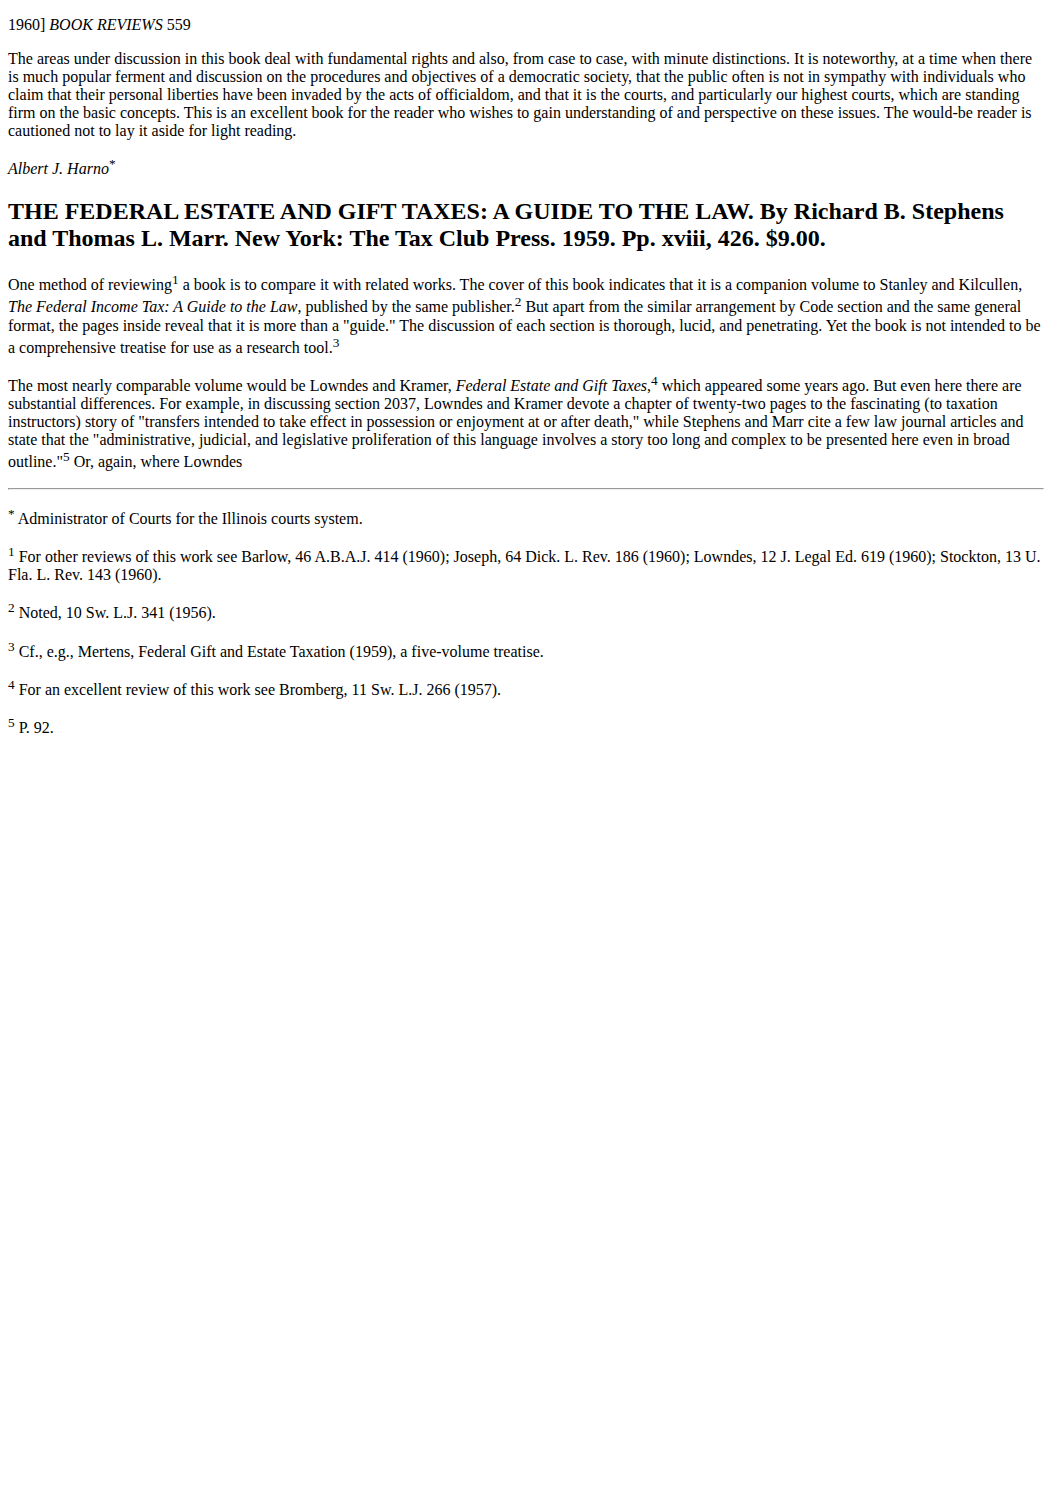1960] BOOK REVIEWS 559
The areas under discussion in this book deal with fundamental rights and also, from case to case, with minute distinctions. It is noteworthy, at a time when there is much popular ferment and discussion on the procedures and objectives of a democratic society, that the public often is not in sympathy with individuals who claim that their personal liberties have been invaded by the acts of officialdom, and that it is the courts, and particularly our highest courts, which are standing firm on the basic concepts. This is an excellent book for the reader who wishes to gain understanding of and perspective on these issues. The would-be reader is cautioned not to lay it aside for light reading.
Albert J. Harno*
THE FEDERAL ESTATE AND GIFT TAXES: A GUIDE TO THE LAW. By Richard B. Stephens and Thomas L. Marr. New York: The Tax Club Press. 1959. Pp. xviii, 426. $9.00.
One method of reviewing1 a book is to compare it with related works. The cover of this book indicates that it is a companion volume to Stanley and Kilcullen, The Federal Income Tax: A Guide to the Law, published by the same publisher.2 But apart from the similar arrangement by Code section and the same general format, the pages inside reveal that it is more than a "guide." The discussion of each section is thorough, lucid, and penetrating. Yet the book is not intended to be a comprehensive treatise for use as a research tool.3
The most nearly comparable volume would be Lowndes and Kramer, Federal Estate and Gift Taxes,4 which appeared some years ago. But even here there are substantial differences. For example, in discussing section 2037, Lowndes and Kramer devote a chapter of twenty-two pages to the fascinating (to taxation instructors) story of "transfers intended to take effect in possession or enjoyment at or after death," while Stephens and Marr cite a few law journal articles and state that the "administrative, judicial, and legislative proliferation of this language involves a story too long and complex to be presented here even in broad outline."5 Or, again, where Lowndes
* Administrator of Courts for the Illinois courts system.
1 For other reviews of this work see Barlow, 46 A.B.A.J. 414 (1960); Joseph, 64 Dick. L. Rev. 186 (1960); Lowndes, 12 J. Legal Ed. 619 (1960); Stockton, 13 U. Fla. L. Rev. 143 (1960).
2 Noted, 10 Sw. L.J. 341 (1956).
3 Cf., e.g., Mertens, Federal Gift and Estate Taxation (1959), a five-volume treatise.
4 For an excellent review of this work see Bromberg, 11 Sw. L.J. 266 (1957).
5 P. 92.